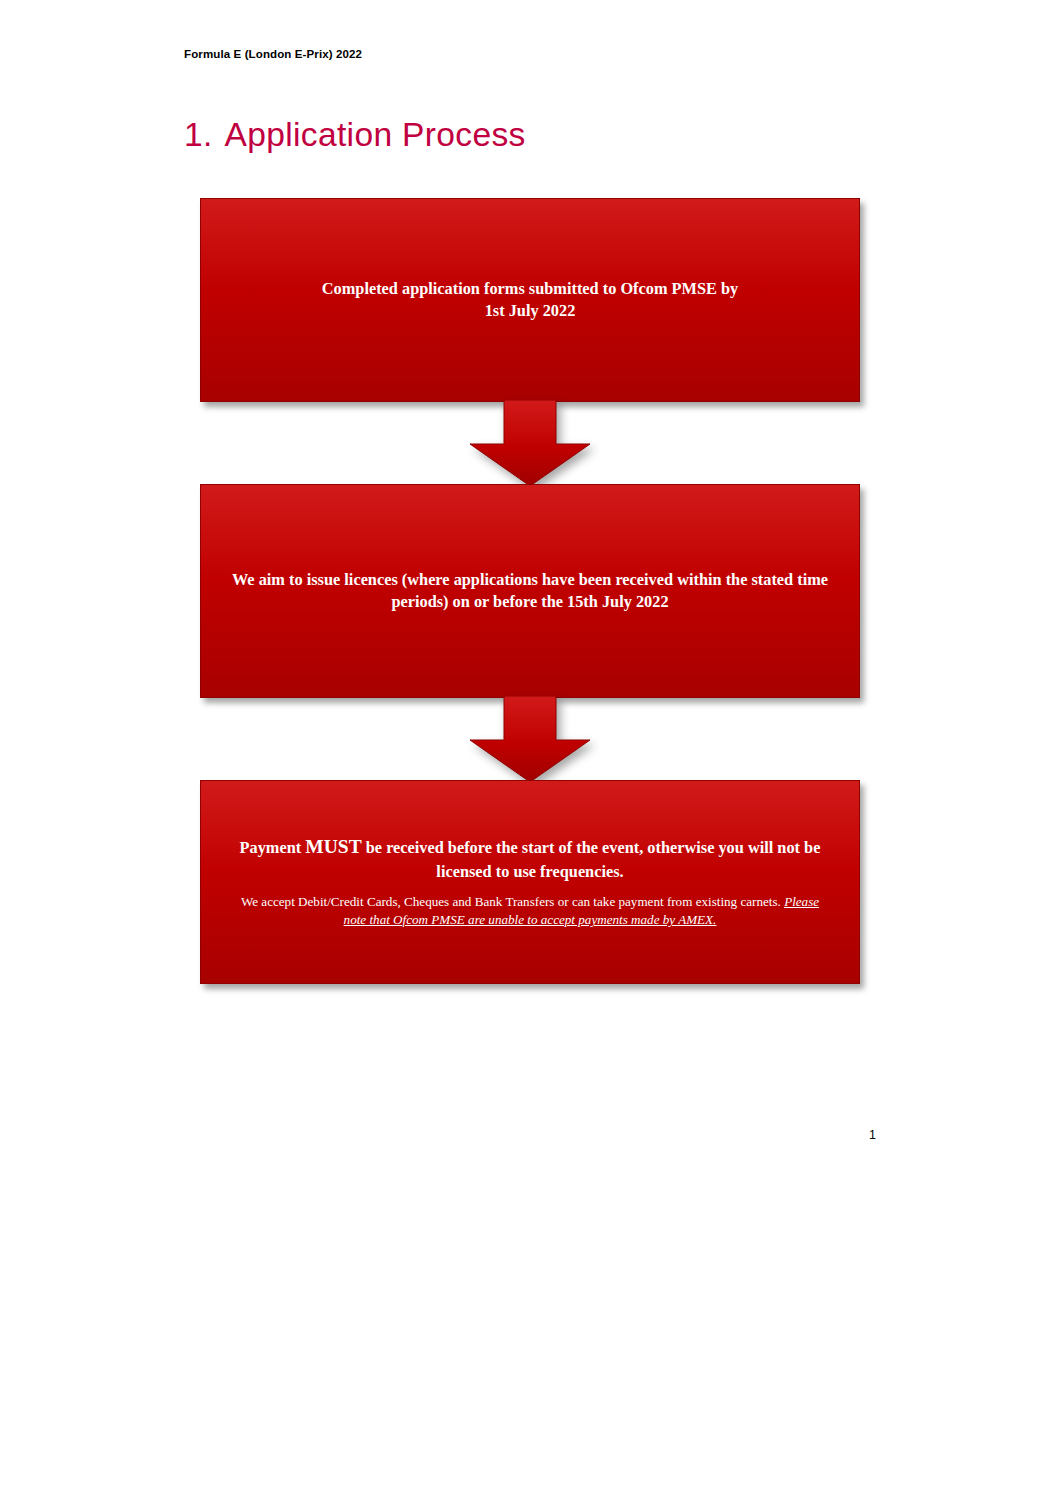Formula E (London E-Prix) 2022
1. Application Process
Completed application forms submitted to Ofcom PMSE by
1st July 2022
We aim to issue licences (where applications have been received within the stated time periods) on or before the 15th July 2022
Payment MUST be received before the start of the event, otherwise you will not be licensed to use frequencies.
We accept Debit/Credit Cards, Cheques and Bank Transfers or can take payment from existing carnets. Please note that Ofcom PMSE are unable to accept payments made by AMEX.
1